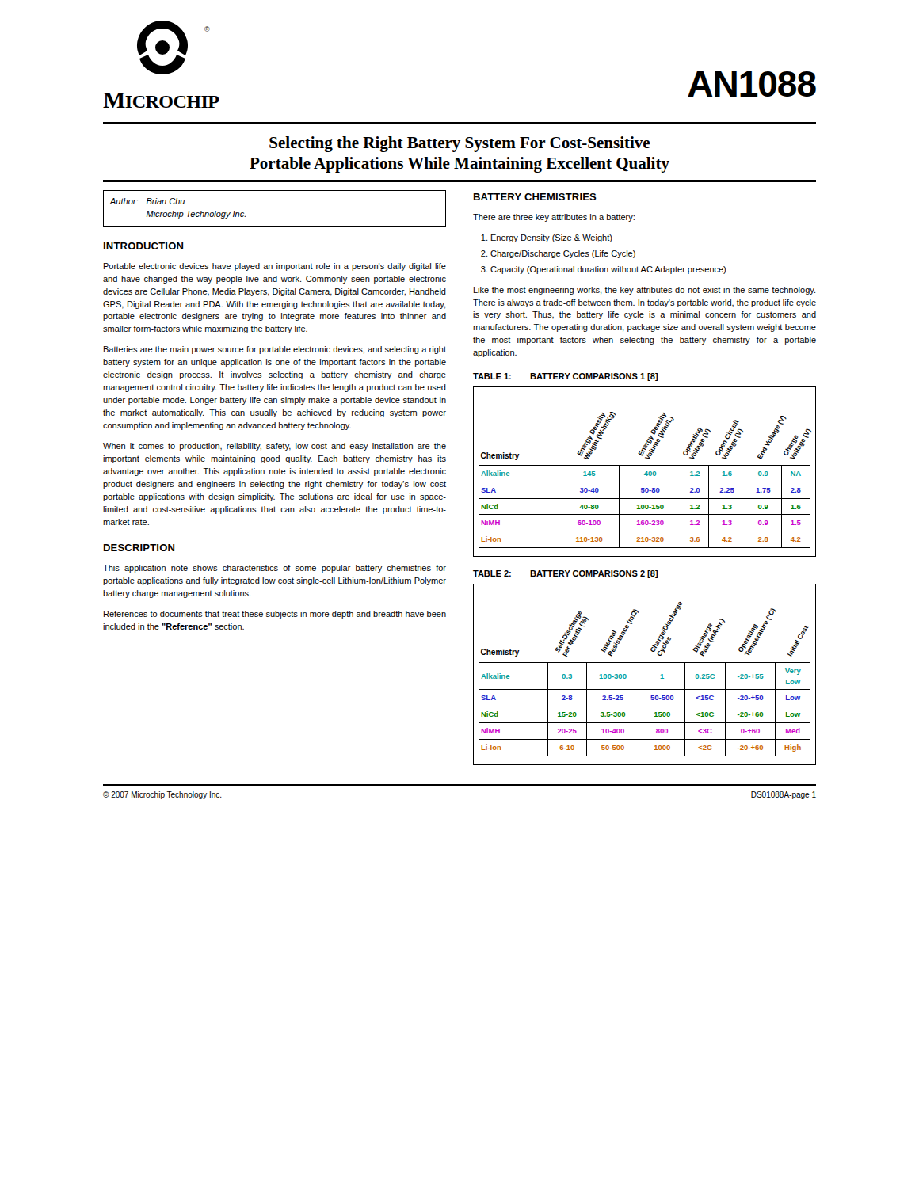®
MICROCHIP
AN1088
Selecting the Right Battery System For Cost-Sensitive
Portable Applications While Maintaining Excellent Quality
| Author: | Brian Chu Microchip Technology Inc. |
INTRODUCTION
Portable electronic devices have played an important role in a person's daily digital life and have changed the way people live and work. Commonly seen portable electronic devices are Cellular Phone, Media Players, Digital Camera, Digital Camcorder, Handheld GPS, Digital Reader and PDA. With the emerging technologies that are available today, portable electronic designers are trying to integrate more features into thinner and smaller form-factors while maximizing the battery life.
Batteries are the main power source for portable electronic devices, and selecting a right battery system for an unique application is one of the important factors in the portable electronic design process. It involves selecting a battery chemistry and charge management control circuitry. The battery life indicates the length a product can be used under portable mode. Longer battery life can simply make a portable device standout in the market automatically. This can usually be achieved by reducing system power consumption and implementing an advanced battery technology.
When it comes to production, reliability, safety, low-cost and easy installation are the important elements while maintaining good quality. Each battery chemistry has its advantage over another. This application note is intended to assist portable electronic product designers and engineers in selecting the right chemistry for today's low cost portable applications with design simplicity. The solutions are ideal for use in space-limited and cost-sensitive applications that can also accelerate the product time-to-market rate.
DESCRIPTION
This application note shows characteristics of some popular battery chemistries for portable applications and fully integrated low cost single-cell Lithium-Ion/Lithium Polymer battery charge management solutions.
References to documents that treat these subjects in more depth and breadth have been included in the "Reference" section.
BATTERY CHEMISTRIES
There are three key attributes in a battery:
Energy Density (Size & Weight)
Charge/Discharge Cycles (Life Cycle)
Capacity (Operational duration without AC Adapter presence)
Like the most engineering works, the key attributes do not exist in the same technology. There is always a trade-off between them. In today's portable world, the product life cycle is very short. Thus, the battery life cycle is a minimal concern for customers and manufacturers. The operating duration, package size and overall system weight become the most important factors when selecting the battery chemistry for a portable application.
TABLE 1: BATTERY COMPARISONS 1 [8]
| Chemistry | Energy Density Weight (W-hr/Kg) | Energy Density Volume (Whr/L) | Operating Voltage (V) | Open Circuit Voltage (V) | End Voltage (V) | Charge Voltage (V) |
| --- | --- | --- | --- | --- | --- | --- |
| Alkaline | 145 | 400 | 1.2 | 1.6 | 0.9 | NA |
| SLA | 30-40 | 50-80 | 2.0 | 2.25 | 1.75 | 2.8 |
| NiCd | 40-80 | 100-150 | 1.2 | 1.3 | 0.9 | 1.6 |
| NiMH | 60-100 | 160-230 | 1.2 | 1.3 | 0.9 | 1.5 |
| Li-Ion | 110-130 | 210-320 | 3.6 | 4.2 | 2.8 | 4.2 |
TABLE 2: BATTERY COMPARISONS 2 [8]
| Chemistry | Self-Discharge per Month (%) | Internal Resistance (mΩ) | Charge/Discharge Cycles | Discharge Rate (mA-hr.) | Operating Temperature (°C) | Initial Cost |
| --- | --- | --- | --- | --- | --- | --- |
| Alkaline | 0.3 | 100-300 | 1 | 0.25C | -20-+55 | Very Low |
| SLA | 2-8 | 2.5-25 | 50-500 | <15C | -20-+50 | Low |
| NiCd | 15-20 | 3.5-300 | 1500 | <10C | -20-+60 | Low |
| NiMH | 20-25 | 10-400 | 800 | <3C | 0-+60 | Med |
| Li-Ion | 6-10 | 50-500 | 1000 | <2C | -20-+60 | High |
© 2007 Microchip Technology Inc.
DS01088A-page 1